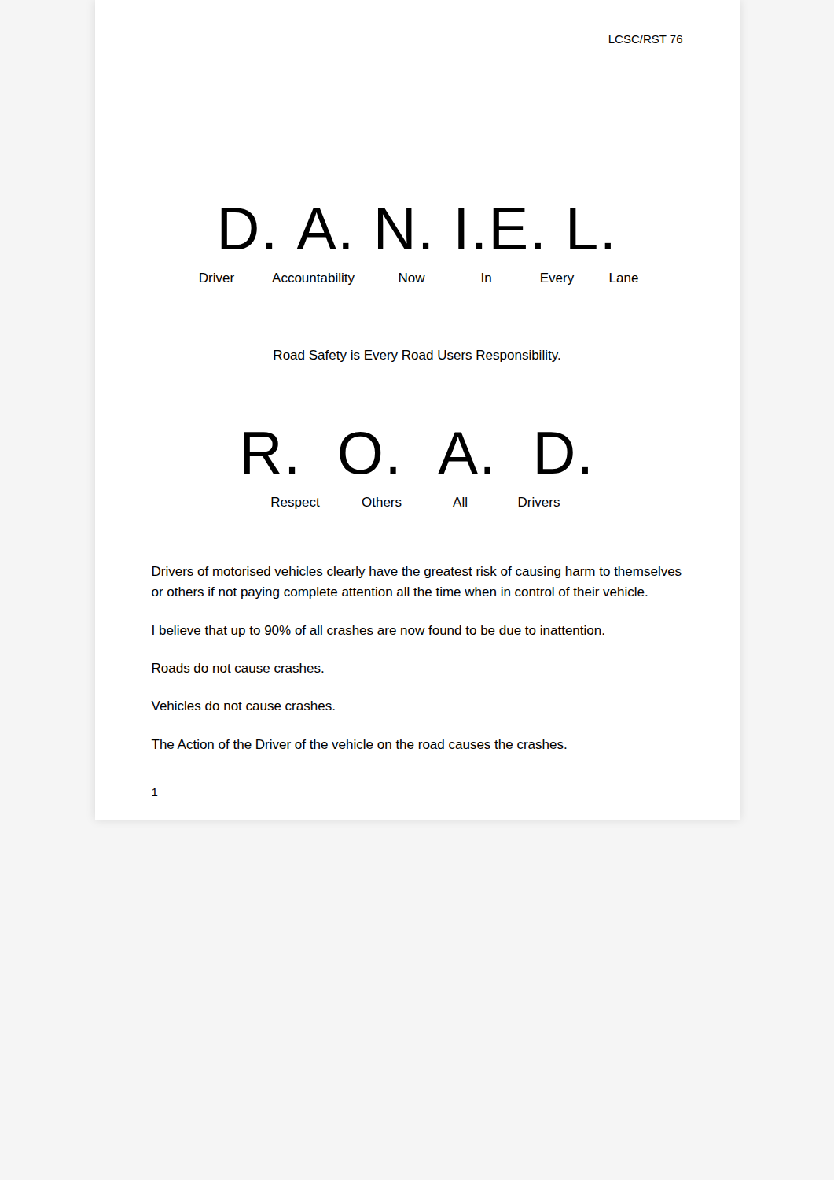LCSC/RST 76
D. A. N. I.E. L.
Driver Accountability Now In Every Lane
Road Safety is Every Road Users Responsibility.
R. O. A. D.
Respect Others All Drivers
Drivers of motorised vehicles clearly have the greatest risk of causing harm to themselves or others if not paying complete attention all the time when in control of their vehicle.
I believe that up to 90% of all crashes are now found to be due to inattention.
Roads do not cause crashes.
Vehicles do not cause crashes.
The Action of the Driver of the vehicle on the road causes the crashes.
1